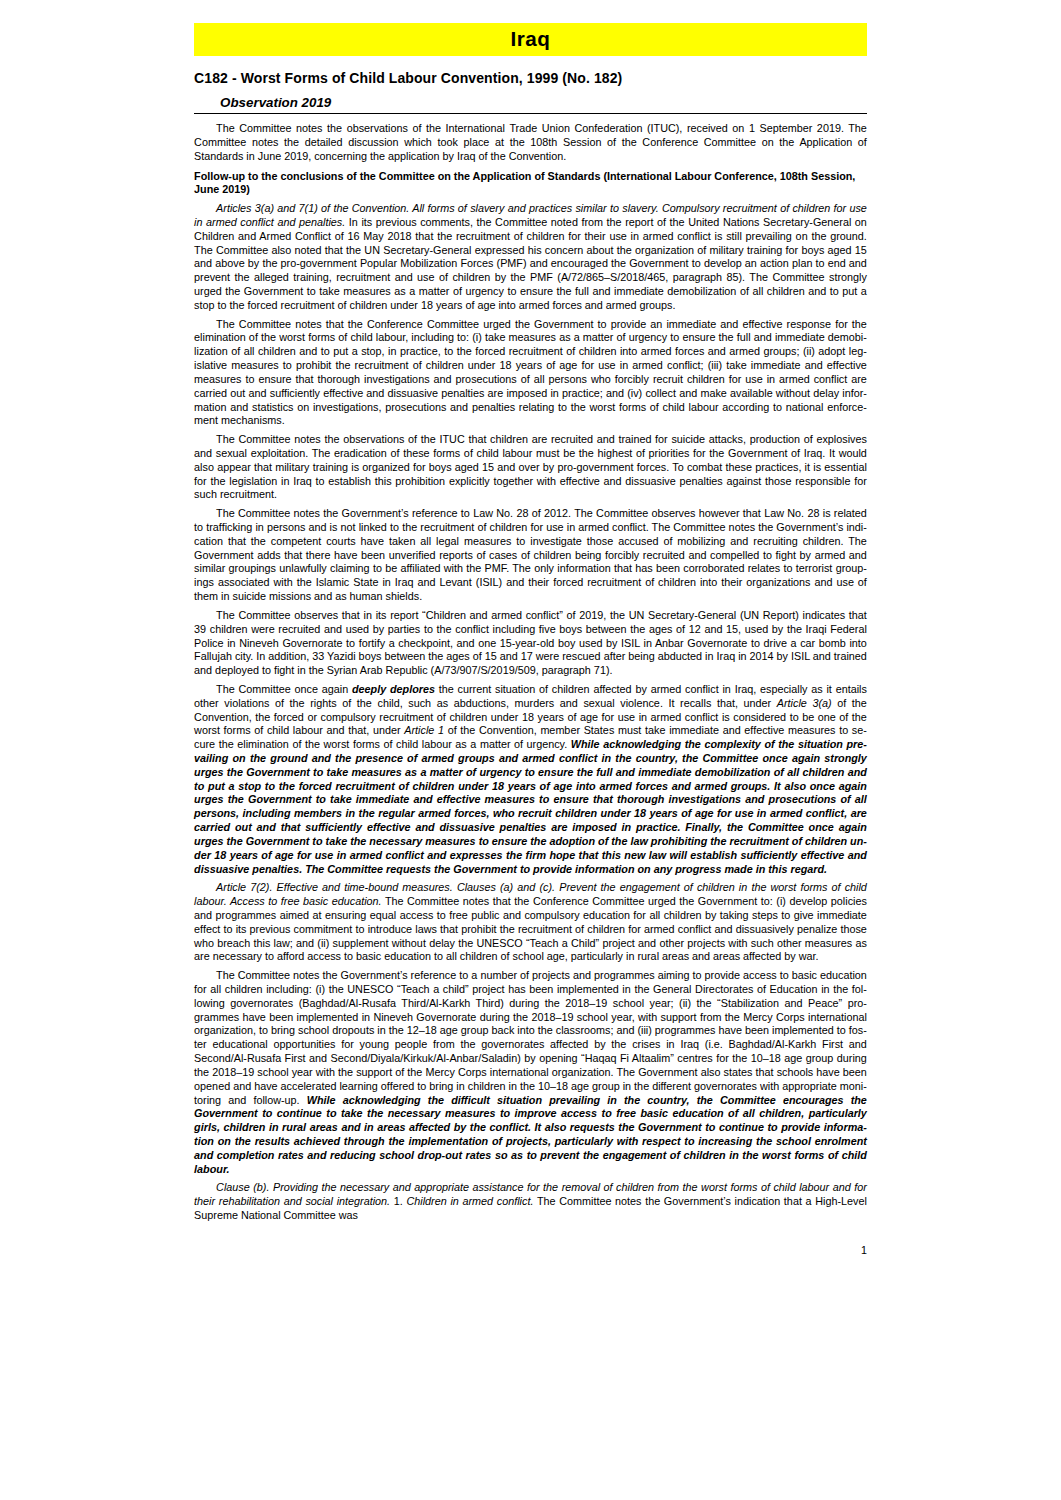Iraq
C182 - Worst Forms of Child Labour Convention, 1999 (No. 182)
Observation 2019
The Committee notes the observations of the International Trade Union Confederation (ITUC), received on 1 September 2019. The Committee notes the detailed discussion which took place at the 108th Session of the Conference Committee on the Application of Standards in June 2019, concerning the application by Iraq of the Convention.
Follow-up to the conclusions of the Committee on the Application of Standards (International Labour Conference, 108th Session, June 2019)
Articles 3(a) and 7(1) of the Convention. All forms of slavery and practices similar to slavery. Compulsory recruitment of children for use in armed conflict and penalties. In its previous comments, the Committee noted from the report of the United Nations Secretary-General on Children and Armed Conflict of 16 May 2018 that the recruitment of children for their use in armed conflict is still prevailing on the ground. The Committee also noted that the UN Secretary-General expressed his concern about the organization of military training for boys aged 15 and above by the pro-government Popular Mobilization Forces (PMF) and encouraged the Government to develop an action plan to end and prevent the alleged training, recruitment and use of children by the PMF (A/72/865–S/2018/465, paragraph 85). The Committee strongly urged the Government to take measures as a matter of urgency to ensure the full and immediate demobilization of all children and to put a stop to the forced recruitment of children under 18 years of age into armed forces and armed groups.
The Committee notes that the Conference Committee urged the Government to provide an immediate and effective response for the elimination of the worst forms of child labour, including to: (i) take measures as a matter of urgency to ensure the full and immediate demobilization of all children and to put a stop, in practice, to the forced recruitment of children into armed forces and armed groups; (ii) adopt legislative measures to prohibit the recruitment of children under 18 years of age for use in armed conflict; (iii) take immediate and effective measures to ensure that thorough investigations and prosecutions of all persons who forcibly recruit children for use in armed conflict are carried out and sufficiently effective and dissuasive penalties are imposed in practice; and (iv) collect and make available without delay information and statistics on investigations, prosecutions and penalties relating to the worst forms of child labour according to national enforcement mechanisms.
The Committee notes the observations of the ITUC that children are recruited and trained for suicide attacks, production of explosives and sexual exploitation. The eradication of these forms of child labour must be the highest of priorities for the Government of Iraq. It would also appear that military training is organized for boys aged 15 and over by pro-government forces. To combat these practices, it is essential for the legislation in Iraq to establish this prohibition explicitly together with effective and dissuasive penalties against those responsible for such recruitment.
The Committee notes the Government’s reference to Law No. 28 of 2012. The Committee observes however that Law No. 28 is related to trafficking in persons and is not linked to the recruitment of children for use in armed conflict. The Committee notes the Government’s indication that the competent courts have taken all legal measures to investigate those accused of mobilizing and recruiting children. The Government adds that there have been unverified reports of cases of children being forcibly recruited and compelled to fight by armed and similar groupings unlawfully claiming to be affiliated with the PMF. The only information that has been corroborated relates to terrorist groupings associated with the Islamic State in Iraq and Levant (ISIL) and their forced recruitment of children into their organizations and use of them in suicide missions and as human shields.
The Committee observes that in its report “Children and armed conflict” of 2019, the UN Secretary-General (UN Report) indicates that 39 children were recruited and used by parties to the conflict including five boys between the ages of 12 and 15, used by the Iraqi Federal Police in Nineveh Governorate to fortify a checkpoint, and one 15-year-old boy used by ISIL in Anbar Governorate to drive a car bomb into Fallujah city. In addition, 33 Yazidi boys between the ages of 15 and 17 were rescued after being abducted in Iraq in 2014 by ISIL and trained and deployed to fight in the Syrian Arab Republic (A/73/907/S/2019/509, paragraph 71).
The Committee once again deeply deplores the current situation of children affected by armed conflict in Iraq, especially as it entails other violations of the rights of the child, such as abductions, murders and sexual violence. It recalls that, under Article 3(a) of the Convention, the forced or compulsory recruitment of children under 18 years of age for use in armed conflict is considered to be one of the worst forms of child labour and that, under Article 1 of the Convention, member States must take immediate and effective measures to secure the elimination of the worst forms of child labour as a matter of urgency. While acknowledging the complexity of the situation prevailing on the ground and the presence of armed groups and armed conflict in the country, the Committee once again strongly urges the Government to take measures as a matter of urgency to ensure the full and immediate demobilization of all children and to put a stop to the forced recruitment of children under 18 years of age into armed forces and armed groups. It also once again urges the Government to take immediate and effective measures to ensure that thorough investigations and prosecutions of all persons, including members in the regular armed forces, who recruit children under 18 years of age for use in armed conflict, are carried out and that sufficiently effective and dissuasive penalties are imposed in practice. Finally, the Committee once again urges the Government to take the necessary measures to ensure the adoption of the law prohibiting the recruitment of children under 18 years of age for use in armed conflict and expresses the firm hope that this new law will establish sufficiently effective and dissuasive penalties. The Committee requests the Government to provide information on any progress made in this regard.
Article 7(2). Effective and time-bound measures. Clauses (a) and (c). Prevent the engagement of children in the worst forms of child labour. Access to free basic education. The Committee notes that the Conference Committee urged the Government to: (i) develop policies and programmes aimed at ensuring equal access to free public and compulsory education for all children by taking steps to give immediate effect to its previous commitment to introduce laws that prohibit the recruitment of children for armed conflict and dissuasively penalize those who breach this law; and (ii) supplement without delay the UNESCO “Teach a Child” project and other projects with such other measures as are necessary to afford access to basic education to all children of school age, particularly in rural areas and areas affected by war.
The Committee notes the Government’s reference to a number of projects and programmes aiming to provide access to basic education for all children including: (i) the UNESCO “Teach a child” project has been implemented in the General Directorates of Education in the following governorates (Baghdad/Al-Rusafa Third/Al-Karkh Third) during the 2018–19 school year; (ii) the “Stabilization and Peace” programmes have been implemented in Nineveh Governorate during the 2018–19 school year, with support from the Mercy Corps international organization, to bring school dropouts in the 12–18 age group back into the classrooms; and (iii) programmes have been implemented to foster educational opportunities for young people from the governorates affected by the crises in Iraq (i.e. Baghdad/Al-Karkh First and Second/Al-Rusafa First and Second/Diyala/Kirkuk/Al-Anbar/Saladin) by opening “Haqaq Fi Altaalim” centres for the 10–18 age group during the 2018–19 school year with the support of the Mercy Corps international organization. The Government also states that schools have been opened and have accelerated learning offered to bring in children in the 10–18 age group in the different governorates with appropriate monitoring and follow-up. While acknowledging the difficult situation prevailing in the country, the Committee encourages the Government to continue to take the necessary measures to improve access to free basic education of all children, particularly girls, children in rural areas and in areas affected by the conflict. It also requests the Government to continue to provide information on the results achieved through the implementation of projects, particularly with respect to increasing the school enrolment and completion rates and reducing school drop-out rates so as to prevent the engagement of children in the worst forms of child labour.
Clause (b). Providing the necessary and appropriate assistance for the removal of children from the worst forms of child labour and for their rehabilitation and social integration. 1. Children in armed conflict. The Committee notes the Government’s indication that a High-Level Supreme National Committee was
1